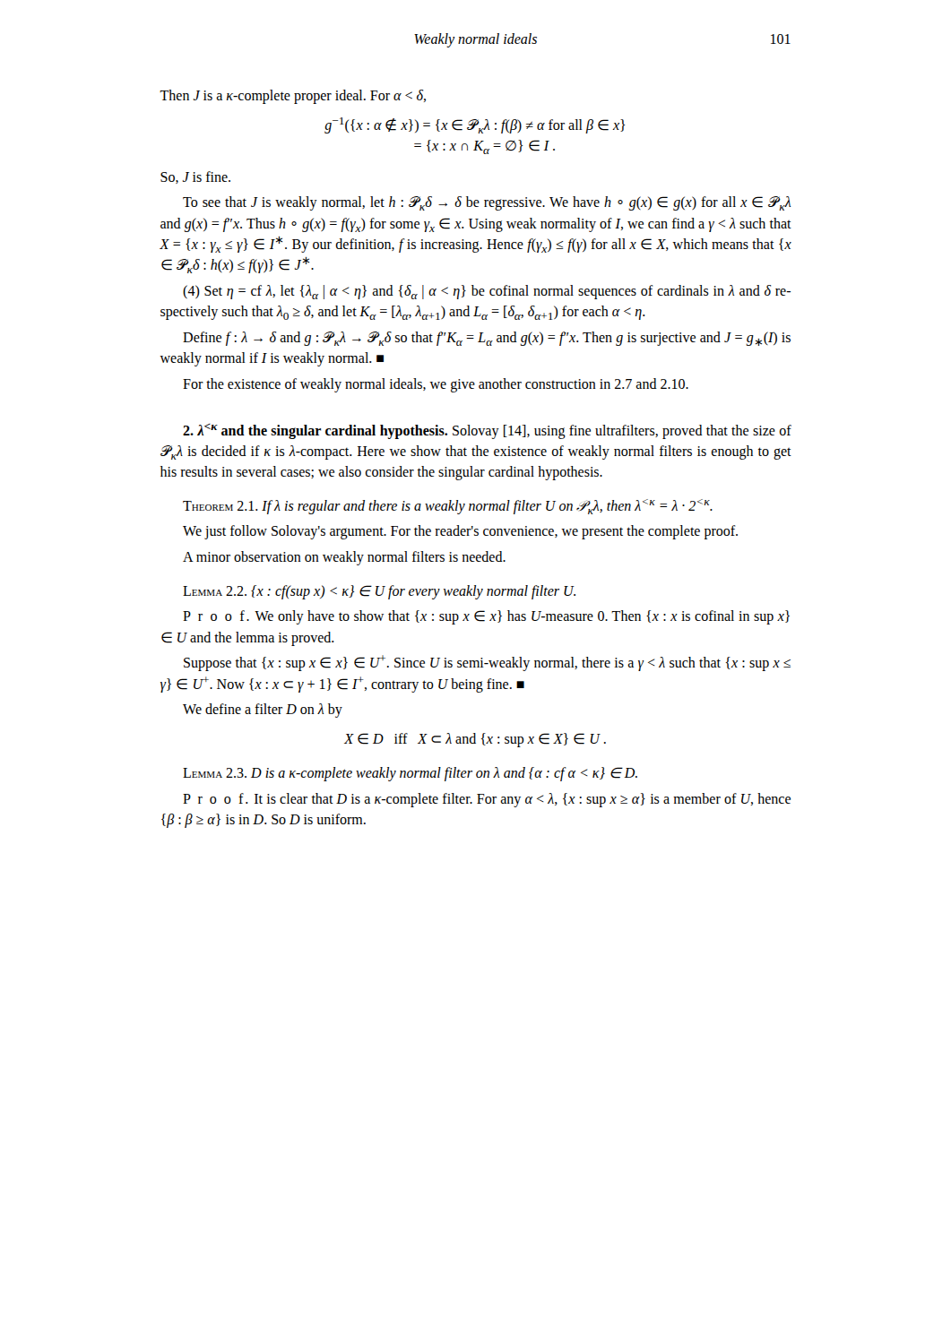Weakly normal ideals 101
Then J is a κ-complete proper ideal. For α < δ,
g−1({x : α ∉ x}) = {x ∈ 𝒫κλ : f(β) ≠ α for all β ∈ x}
= {x : x ∩ Kα = ∅} ∈ I .
So, J is fine.
To see that J is weakly normal, let h : 𝒫κδ → δ be regressive. We have h ∘ g(x) ∈ g(x) for all x ∈ 𝒫κλ and g(x) = f″x. Thus h ∘ g(x) = f(γx) for some γx ∈ x. Using weak normality of I, we can find a γ < λ such that X = {x : γx ≤ γ} ∈ I∗. By our definition, f is increasing. Hence f(γx) ≤ f(γ) for all x ∈ X, which means that {x ∈ 𝒫κδ : h(x) ≤ f(γ)} ∈ J∗.
(4) Set η = cf λ, let {λα | α < η} and {δα | α < η} be cofinal normal sequences of cardinals in λ and δ respectively such that λ0 ≥ δ, and let Kα = [λα, λα+1) and Lα = [δα, δα+1) for each α < η.
Define f : λ → δ and g : 𝒫κλ → 𝒫κδ so that f″Kα = Lα and g(x) = f″x. Then g is surjective and J = g∗(I) is weakly normal if I is weakly normal. ■
For the existence of weakly normal ideals, we give another construction in 2.7 and 2.10.
2. λ<κ and the singular cardinal hypothesis. Solovay [14], using fine ultrafilters, proved that the size of 𝒫κλ is decided if κ is λ-compact. Here we show that the existence of weakly normal filters is enough to get his results in several cases; we also consider the singular cardinal hypothesis.
Theorem 2.1. If λ is regular and there is a weakly normal filter U on 𝒫κλ, then λ<κ = λ · 2<κ.
We just follow Solovay's argument. For the reader's convenience, we present the complete proof.
A minor observation on weakly normal filters is needed.
Lemma 2.2. {x : cf(sup x) < κ} ∈ U for every weakly normal filter U.
P r o o f. We only have to show that {x : sup x ∈ x} has U-measure 0. Then {x : x is cofinal in sup x} ∈ U and the lemma is proved.
Suppose that {x : sup x ∈ x} ∈ U+. Since U is semi-weakly normal, there is a γ < λ such that {x : sup x ≤ γ} ∈ U+. Now {x : x ⊂ γ + 1} ∈ I+, contrary to U being fine. ■
We define a filter D on λ by
X ∈ D iff X ⊂ λ and {x : sup x ∈ X} ∈ U .
Lemma 2.3. D is a κ-complete weakly normal filter on λ and {α : cf α < κ} ∈ D.
P r o o f. It is clear that D is a κ-complete filter. For any α < λ, {x : sup x ≥ α} is a member of U, hence {β : β ≥ α} is in D. So D is uniform.